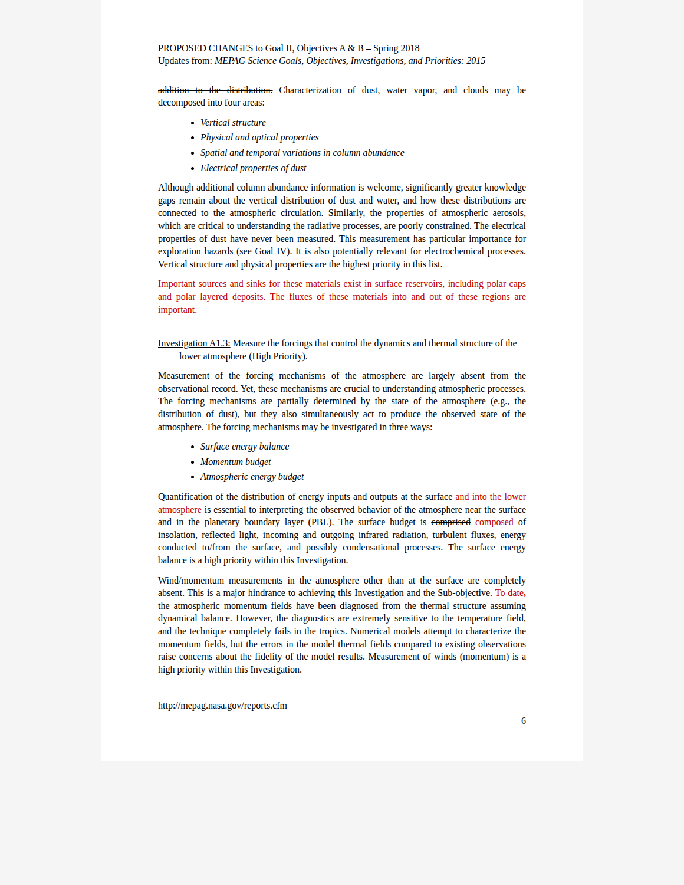PROPOSED CHANGES to Goal II, Objectives A & B – Spring 2018
Updates from: MEPAG Science Goals, Objectives, Investigations, and Priorities: 2015
addition to the distribution. Characterization of dust, water vapor, and clouds may be decomposed into four areas:
Vertical structure
Physical and optical properties
Spatial and temporal variations in column abundance
Electrical properties of dust
Although additional column abundance information is welcome, significantly greater knowledge gaps remain about the vertical distribution of dust and water, and how these distributions are connected to the atmospheric circulation. Similarly, the properties of atmospheric aerosols, which are critical to understanding the radiative processes, are poorly constrained. The electrical properties of dust have never been measured. This measurement has particular importance for exploration hazards (see Goal IV). It is also potentially relevant for electrochemical processes. Vertical structure and physical properties are the highest priority in this list.
Important sources and sinks for these materials exist in surface reservoirs, including polar caps and polar layered deposits. The fluxes of these materials into and out of these regions are important.
Investigation A1.3: Measure the forcings that control the dynamics and thermal structure of the lower atmosphere (High Priority).
Measurement of the forcing mechanisms of the atmosphere are largely absent from the observational record. Yet, these mechanisms are crucial to understanding atmospheric processes. The forcing mechanisms are partially determined by the state of the atmosphere (e.g., the distribution of dust), but they also simultaneously act to produce the observed state of the atmosphere. The forcing mechanisms may be investigated in three ways:
Surface energy balance
Momentum budget
Atmospheric energy budget
Quantification of the distribution of energy inputs and outputs at the surface and into the lower atmosphere is essential to interpreting the observed behavior of the atmosphere near the surface and in the planetary boundary layer (PBL). The surface budget is comprised composed of insolation, reflected light, incoming and outgoing infrared radiation, turbulent fluxes, energy conducted to/from the surface, and possibly condensational processes. The surface energy balance is a high priority within this Investigation.
Wind/momentum measurements in the atmosphere other than at the surface are completely absent. This is a major hindrance to achieving this Investigation and the Sub-objective. To date, the atmospheric momentum fields have been diagnosed from the thermal structure assuming dynamical balance. However, the diagnostics are extremely sensitive to the temperature field, and the technique completely fails in the tropics. Numerical models attempt to characterize the momentum fields, but the errors in the model thermal fields compared to existing observations raise concerns about the fidelity of the model results. Measurement of winds (momentum) is a high priority within this Investigation.
http://mepag.nasa.gov/reports.cfm
6